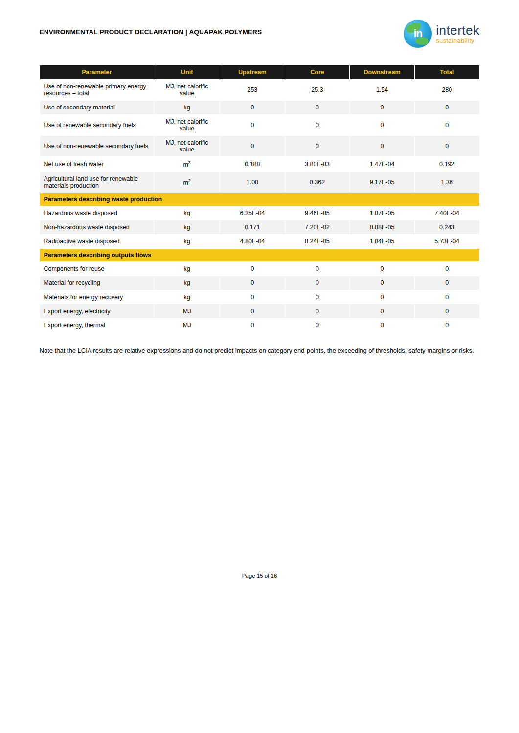ENVIRONMENTAL PRODUCT DECLARATION | AQUAPAK POLYMERS
in
intertek
sustainability
| Parameter | Unit | Upstream | Core | Downstream | Total |
| --- | --- | --- | --- | --- | --- |
| Use of non-renewable primary energy resources – total | MJ, net calorific value | 253 | 25.3 | 1.54 | 280 |
| Use of secondary material | kg | 0 | 0 | 0 | 0 |
| Use of renewable secondary fuels | MJ, net calorific value | 0 | 0 | 0 | 0 |
| Use of non-renewable secondary fuels | MJ, net calorific value | 0 | 0 | 0 | 0 |
| Net use of fresh water | m 3 | 0.188 | 3.80E-03 | 1.47E-04 | 0.192 |
| Agricultural land use for renewable materials production | m 2 | 1.00 | 0.362 | 9.17E-05 | 1.36 |
| Parameters describing waste production |
| Hazardous waste disposed | kg | 6.35E-04 | 9.46E-05 | 1.07E-05 | 7.40E-04 |
| Non-hazardous waste disposed | kg | 0.171 | 7.20E-02 | 8.08E-05 | 0.243 |
| Radioactive waste disposed | kg | 4.80E-04 | 8.24E-05 | 1.04E-05 | 5.73E-04 |
| Parameters describing outputs flows |
| Components for reuse | kg | 0 | 0 | 0 | 0 |
| Material for recycling | kg | 0 | 0 | 0 | 0 |
| Materials for energy recovery | kg | 0 | 0 | 0 | 0 |
| Export energy, electricity | MJ | 0 | 0 | 0 | 0 |
| Export energy, thermal | MJ | 0 | 0 | 0 | 0 |
Note that the LCIA results are relative expressions and do not predict impacts on category end-points, the exceeding of thresholds, safety margins or risks.
Page 15 of 16